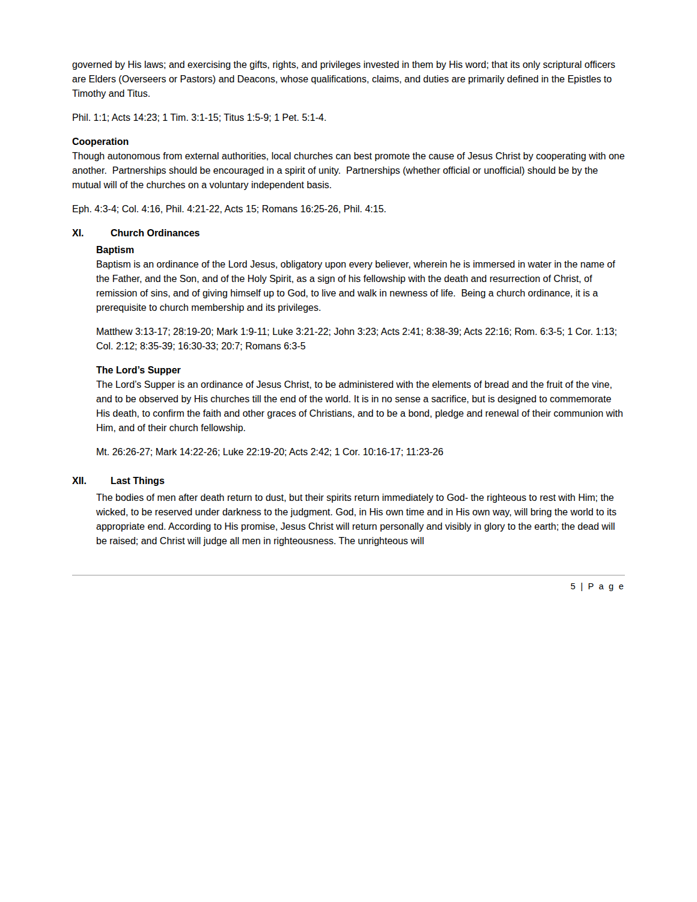governed by His laws; and exercising the gifts, rights, and privileges invested in them by His word; that its only scriptural officers are Elders (Overseers or Pastors) and Deacons, whose qualifications, claims, and duties are primarily defined in the Epistles to Timothy and Titus.
Phil. 1:1; Acts 14:23; 1 Tim. 3:1-15; Titus 1:5-9; 1 Pet. 5:1-4.
Cooperation
Though autonomous from external authorities, local churches can best promote the cause of Jesus Christ by cooperating with one another. Partnerships should be encouraged in a spirit of unity. Partnerships (whether official or unofficial) should be by the mutual will of the churches on a voluntary independent basis.
Eph. 4:3-4; Col. 4:16, Phil. 4:21-22, Acts 15; Romans 16:25-26, Phil. 4:15.
XI. Church Ordinances
Baptism
Baptism is an ordinance of the Lord Jesus, obligatory upon every believer, wherein he is immersed in water in the name of the Father, and the Son, and of the Holy Spirit, as a sign of his fellowship with the death and resurrection of Christ, of remission of sins, and of giving himself up to God, to live and walk in newness of life. Being a church ordinance, it is a prerequisite to church membership and its privileges.
Matthew 3:13-17; 28:19-20; Mark 1:9-11; Luke 3:21-22; John 3:23; Acts 2:41; 8:38-39; Acts 22:16; Rom. 6:3-5; 1 Cor. 1:13; Col. 2:12; 8:35-39; 16:30-33; 20:7; Romans 6:3-5
The Lord’s Supper
The Lord’s Supper is an ordinance of Jesus Christ, to be administered with the elements of bread and the fruit of the vine, and to be observed by His churches till the end of the world. It is in no sense a sacrifice, but is designed to commemorate His death, to confirm the faith and other graces of Christians, and to be a bond, pledge and renewal of their communion with Him, and of their church fellowship.
Mt. 26:26-27; Mark 14:22-26; Luke 22:19-20; Acts 2:42; 1 Cor. 10:16-17; 11:23-26
XII. Last Things
The bodies of men after death return to dust, but their spirits return immediately to God- the righteous to rest with Him; the wicked, to be reserved under darkness to the judgment. God, in His own time and in His own way, will bring the world to its appropriate end. According to His promise, Jesus Christ will return personally and visibly in glory to the earth; the dead will be raised; and Christ will judge all men in righteousness. The unrighteous will
5 | P a g e